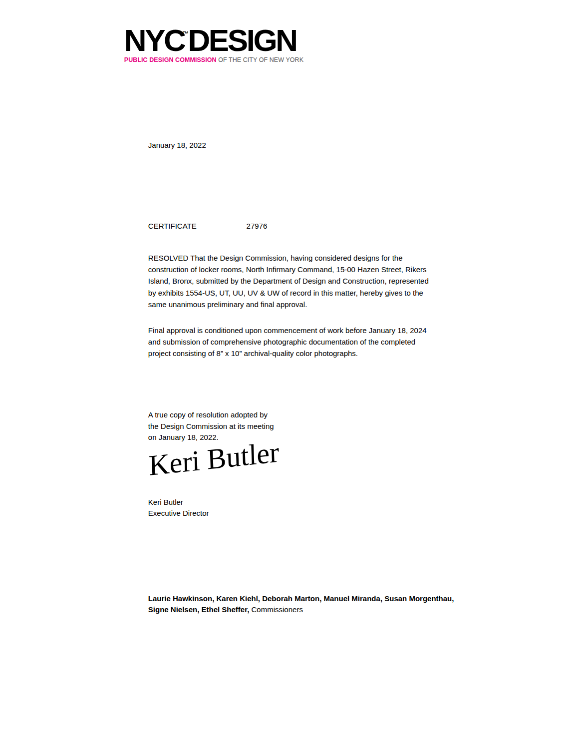NYC™DESIGN
PUBLIC DESIGN COMMISSION OF THE CITY OF NEW YORK
January 18, 2022
CERTIFICATE 27976
RESOLVED That the Design Commission, having considered designs for the construction of locker rooms, North Infirmary Command, 15-00 Hazen Street, Rikers Island, Bronx, submitted by the Department of Design and Construction, represented by exhibits 1554-US, UT, UU, UV & UW of record in this matter, hereby gives to the same unanimous preliminary and final approval.
Final approval is conditioned upon commencement of work before January 18, 2024 and submission of comprehensive photographic documentation of the completed project consisting of 8” x 10” archival-quality color photographs.
A true copy of resolution adopted by
the Design Commission at its meeting
on January 18, 2022.
Keri Butler
Keri Butler
Executive Director
Laurie Hawkinson, Karen Kiehl, Deborah Marton, Manuel Miranda, Susan Morgenthau, Signe Nielsen, Ethel Sheffer, Commissioners